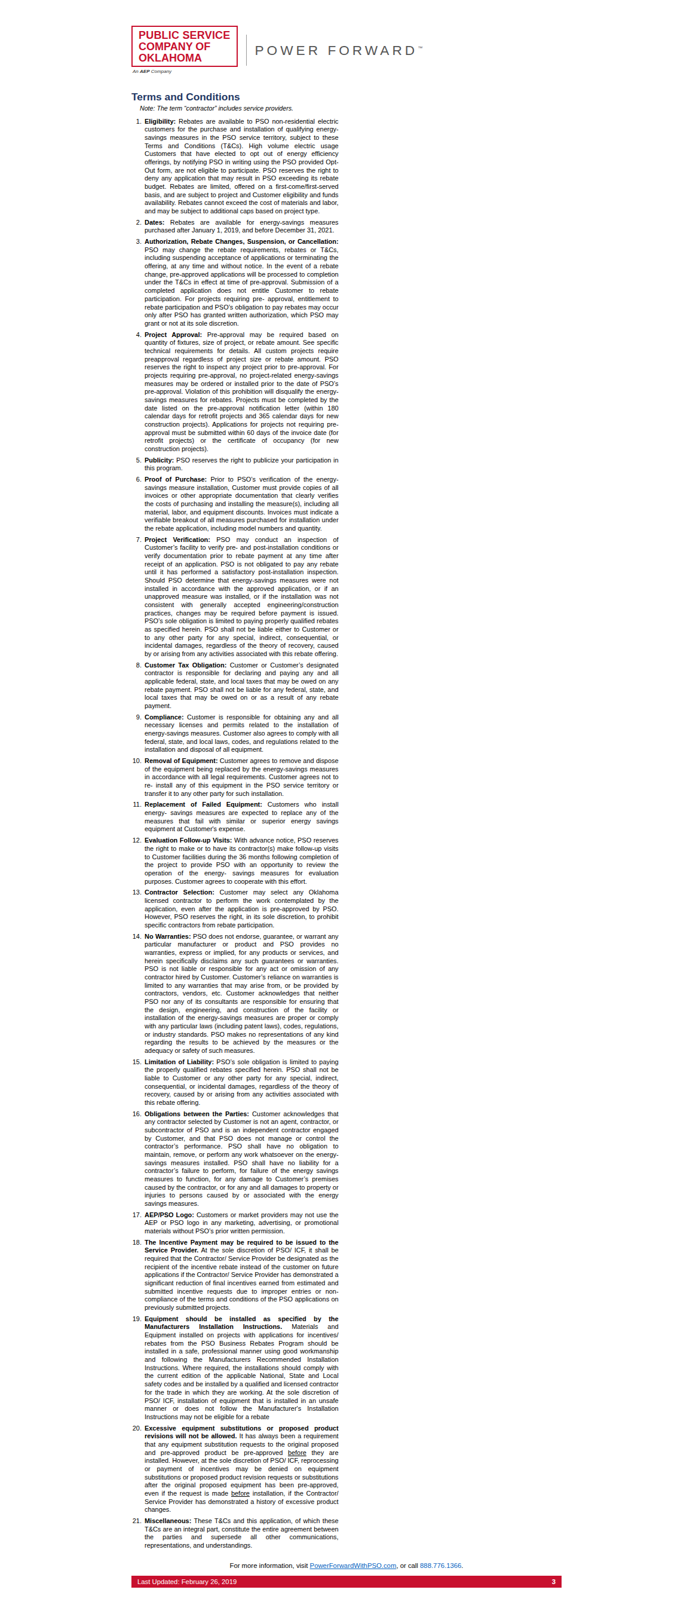PUBLIC SERVICE
COMPANY OF
OKLAHOMA
An AEP Company
POWER FORWARD™
Terms and Conditions
Note: The term “contractor” includes service providers.
Eligibility: Rebates are available to PSO non-residential electric customers for the purchase and installation of qualifying energy-savings measures in the PSO service territory, subject to these Terms and Conditions (T&Cs). High volume electric usage Customers that have elected to opt out of energy efficiency offerings, by notifying PSO in writing using the PSO provided Opt-Out form, are not eligible to participate. PSO reserves the right to deny any application that may result in PSO exceeding its rebate budget. Rebates are limited, offered on a first-come/first-served basis, and are subject to project and Customer eligibility and funds availability. Rebates cannot exceed the cost of materials and labor, and may be subject to additional caps based on project type.
Dates: Rebates are available for energy-savings measures purchased after January 1, 2019, and before December 31, 2021.
Authorization, Rebate Changes, Suspension, or Cancellation: PSO may change the rebate requirements, rebates or T&Cs, including suspending acceptance of applications or terminating the offering, at any time and without notice. In the event of a rebate change, pre-approved applications will be processed to completion under the T&Cs in effect at time of pre-approval. Submission of a completed application does not entitle Customer to rebate participation. For projects requiring pre- approval, entitlement to rebate participation and PSO’s obligation to pay rebates may occur only after PSO has granted written authorization, which PSO may grant or not at its sole discretion.
Project Approval: Pre-approval may be required based on quantity of fixtures, size of project, or rebate amount. See specific technical requirements for details. All custom projects require preapproval regardless of project size or rebate amount. PSO reserves the right to inspect any project prior to pre-approval. For projects requiring pre-approval, no project-related energy-savings measures may be ordered or installed prior to the date of PSO’s pre-approval. Violation of this prohibition will disqualify the energy-savings measures for rebates. Projects must be completed by the date listed on the pre-approval notification letter (within 180 calendar days for retrofit projects and 365 calendar days for new construction projects). Applications for projects not requiring pre-approval must be submitted within 60 days of the invoice date (for retrofit projects) or the certificate of occupancy (for new construction projects).
Publicity: PSO reserves the right to publicize your participation in this program.
Proof of Purchase: Prior to PSO’s verification of the energy-savings measure installation, Customer must provide copies of all invoices or other appropriate documentation that clearly verifies the costs of purchasing and installing the measure(s), including all material, labor, and equipment discounts. Invoices must indicate a verifiable breakout of all measures purchased for installation under the rebate application, including model numbers and quantity.
Project Verification: PSO may conduct an inspection of Customer’s facility to verify pre- and post-installation conditions or verify documentation prior to rebate payment at any time after receipt of an application. PSO is not obligated to pay any rebate until it has performed a satisfactory post-installation inspection. Should PSO determine that energy-savings measures were not installed in accordance with the approved application, or if an unapproved measure was installed, or if the installation was not consistent with generally accepted engineering/construction practices, changes may be required before payment is issued. PSO’s sole obligation is limited to paying properly qualified rebates as specified herein. PSO shall not be liable either to Customer or to any other party for any special, indirect, consequential, or incidental damages, regardless of the theory of recovery, caused by or arising from any activities associated with this rebate offering.
Customer Tax Obligation: Customer or Customer’s designated contractor is responsible for declaring and paying any and all applicable federal, state, and local taxes that may be owed on any rebate payment. PSO shall not be liable for any federal, state, and local taxes that may be owed on or as a result of any rebate payment.
Compliance: Customer is responsible for obtaining any and all necessary licenses and permits related to the installation of energy-savings measures. Customer also agrees to comply with all federal, state, and local laws, codes, and regulations related to the installation and disposal of all equipment.
Removal of Equipment: Customer agrees to remove and dispose of the equipment being replaced by the energy-savings measures in accordance with all legal requirements. Customer agrees not to re- install any of this equipment in the PSO service territory or transfer it to any other party for such installation.
Replacement of Failed Equipment: Customers who install energy- savings measures are expected to replace any of the measures that fail with similar or superior energy savings equipment at Customer's expense.
Evaluation Follow-up Visits: With advance notice, PSO reserves the right to make or to have its contractor(s) make follow-up visits to Customer facilities during the 36 months following completion of the project to provide PSO with an opportunity to review the operation of the energy- savings measures for evaluation purposes. Customer agrees to cooperate with this effort.
Contractor Selection: Customer may select any Oklahoma licensed contractor to perform the work contemplated by the application, even after the application is pre-approved by PSO. However, PSO reserves the right, in its sole discretion, to prohibit specific contractors from rebate participation.
No Warranties: PSO does not endorse, guarantee, or warrant any particular manufacturer or product and PSO provides no warranties, express or implied, for any products or services, and herein specifically disclaims any such guarantees or warranties. PSO is not liable or responsible for any act or omission of any contractor hired by Customer. Customer’s reliance on warranties is limited to any warranties that may arise from, or be provided by contractors, vendors, etc. Customer acknowledges that neither PSO nor any of its consultants are responsible for ensuring that the design, engineering, and construction of the facility or installation of the energy-savings measures are proper or comply with any particular laws (including patent laws), codes, regulations, or industry standards. PSO makes no representations of any kind regarding the results to be achieved by the measures or the adequacy or safety of such measures.
Limitation of Liability: PSO’s sole obligation is limited to paying the properly qualified rebates specified herein. PSO shall not be liable to Customer or any other party for any special, indirect, consequential, or incidental damages, regardless of the theory of recovery, caused by or arising from any activities associated with this rebate offering.
Obligations between the Parties: Customer acknowledges that any contractor selected by Customer is not an agent, contractor, or subcontractor of PSO and is an independent contractor engaged by Customer, and that PSO does not manage or control the contractor’s performance. PSO shall have no obligation to maintain, remove, or perform any work whatsoever on the energy-savings measures installed. PSO shall have no liability for a contractor’s failure to perform, for failure of the energy savings measures to function, for any damage to Customer’s premises caused by the contractor, or for any and all damages to property or injuries to persons caused by or associated with the energy savings measures.
AEP/PSO Logo: Customers or market providers may not use the AEP or PSO logo in any marketing, advertising, or promotional materials without PSO’s prior written permission.
The Incentive Payment may be required to be issued to the Service Provider. At the sole discretion of PSO/ ICF, it shall be required that the Contractor/ Service Provider be designated as the recipient of the incentive rebate instead of the customer on future applications if the Contractor/ Service Provider has demonstrated a significant reduction of final incentives earned from estimated and submitted incentive requests due to improper entries or non-compliance of the terms and conditions of the PSO applications on previously submitted projects.
Equipment should be installed as specified by the Manufacturers Installation Instructions. Materials and Equipment installed on projects with applications for incentives/ rebates from the PSO Business Rebates Program should be installed in a safe, professional manner using good workmanship and following the Manufacturers Recommended Installation Instructions. Where required, the installations should comply with the current edition of the applicable National, State and Local safety codes and be installed by a qualified and licensed contractor for the trade in which they are working. At the sole discretion of PSO/ ICF, installation of equipment that is installed in an unsafe manner or does not follow the Manufacturer's Installation Instructions may not be eligible for a rebate
Excessive equipment substitutions or proposed product revisions will not be allowed. It has always been a requirement that any equipment substitution requests to the original proposed and pre-approved product be pre-approved before they are installed. However, at the sole discretion of PSO/ ICF, reprocessing or payment of incentives may be denied on equipment substitutions or proposed product revision requests or substitutions after the original proposed equipment has been pre-approved, even if the request is made before installation, if the Contractor/ Service Provider has demonstrated a history of excessive product changes.
Miscellaneous: These T&Cs and this application, of which these T&Cs are an integral part, constitute the entire agreement between the parties and supersede all other communications, representations, and understandings.
For more information, visit PowerForwardWithPSO.com, or call 888.776.1366.
Last Updated: February 26, 2019 3